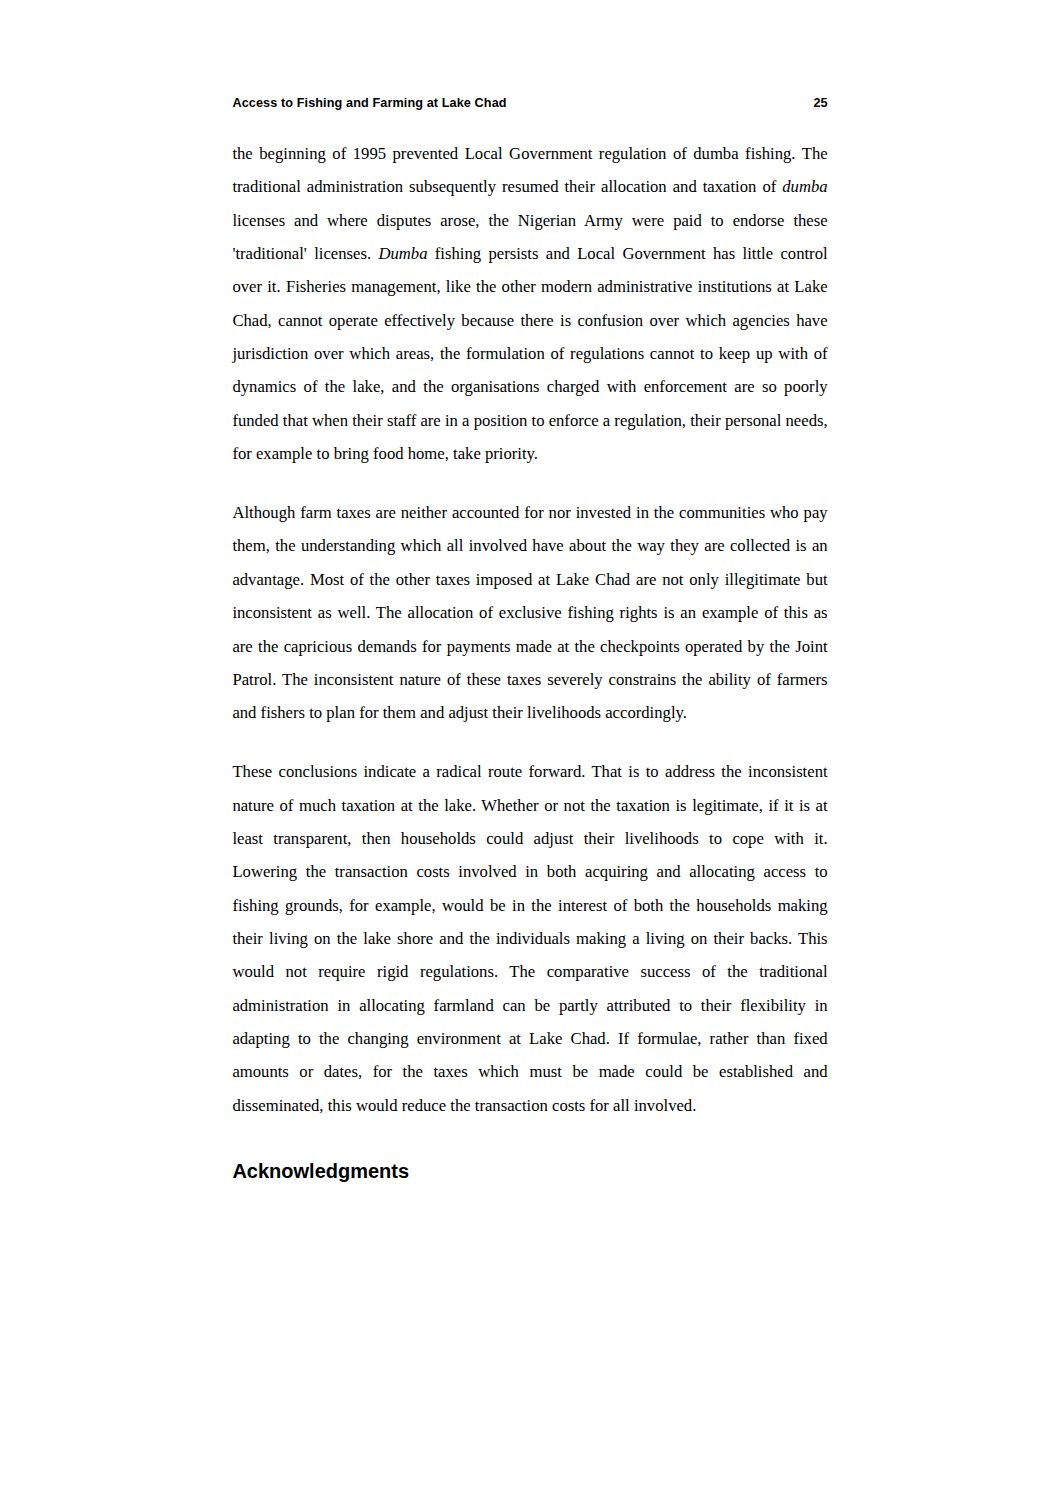Access to Fishing and Farming at Lake Chad 25
the beginning of 1995 prevented Local Government regulation of dumba fishing. The traditional administration subsequently resumed their allocation and taxation of dumba licenses and where disputes arose, the Nigerian Army were paid to endorse these 'traditional' licenses. Dumba fishing persists and Local Government has little control over it. Fisheries management, like the other modern administrative institutions at Lake Chad, cannot operate effectively because there is confusion over which agencies have jurisdiction over which areas, the formulation of regulations cannot to keep up with of dynamics of the lake, and the organisations charged with enforcement are so poorly funded that when their staff are in a position to enforce a regulation, their personal needs, for example to bring food home, take priority.
Although farm taxes are neither accounted for nor invested in the communities who pay them, the understanding which all involved have about the way they are collected is an advantage. Most of the other taxes imposed at Lake Chad are not only illegitimate but inconsistent as well. The allocation of exclusive fishing rights is an example of this as are the capricious demands for payments made at the checkpoints operated by the Joint Patrol. The inconsistent nature of these taxes severely constrains the ability of farmers and fishers to plan for them and adjust their livelihoods accordingly.
These conclusions indicate a radical route forward. That is to address the inconsistent nature of much taxation at the lake. Whether or not the taxation is legitimate, if it is at least transparent, then households could adjust their livelihoods to cope with it. Lowering the transaction costs involved in both acquiring and allocating access to fishing grounds, for example, would be in the interest of both the households making their living on the lake shore and the individuals making a living on their backs. This would not require rigid regulations. The comparative success of the traditional administration in allocating farmland can be partly attributed to their flexibility in adapting to the changing environment at Lake Chad. If formulae, rather than fixed amounts or dates, for the taxes which must be made could be established and disseminated, this would reduce the transaction costs for all involved.
Acknowledgments